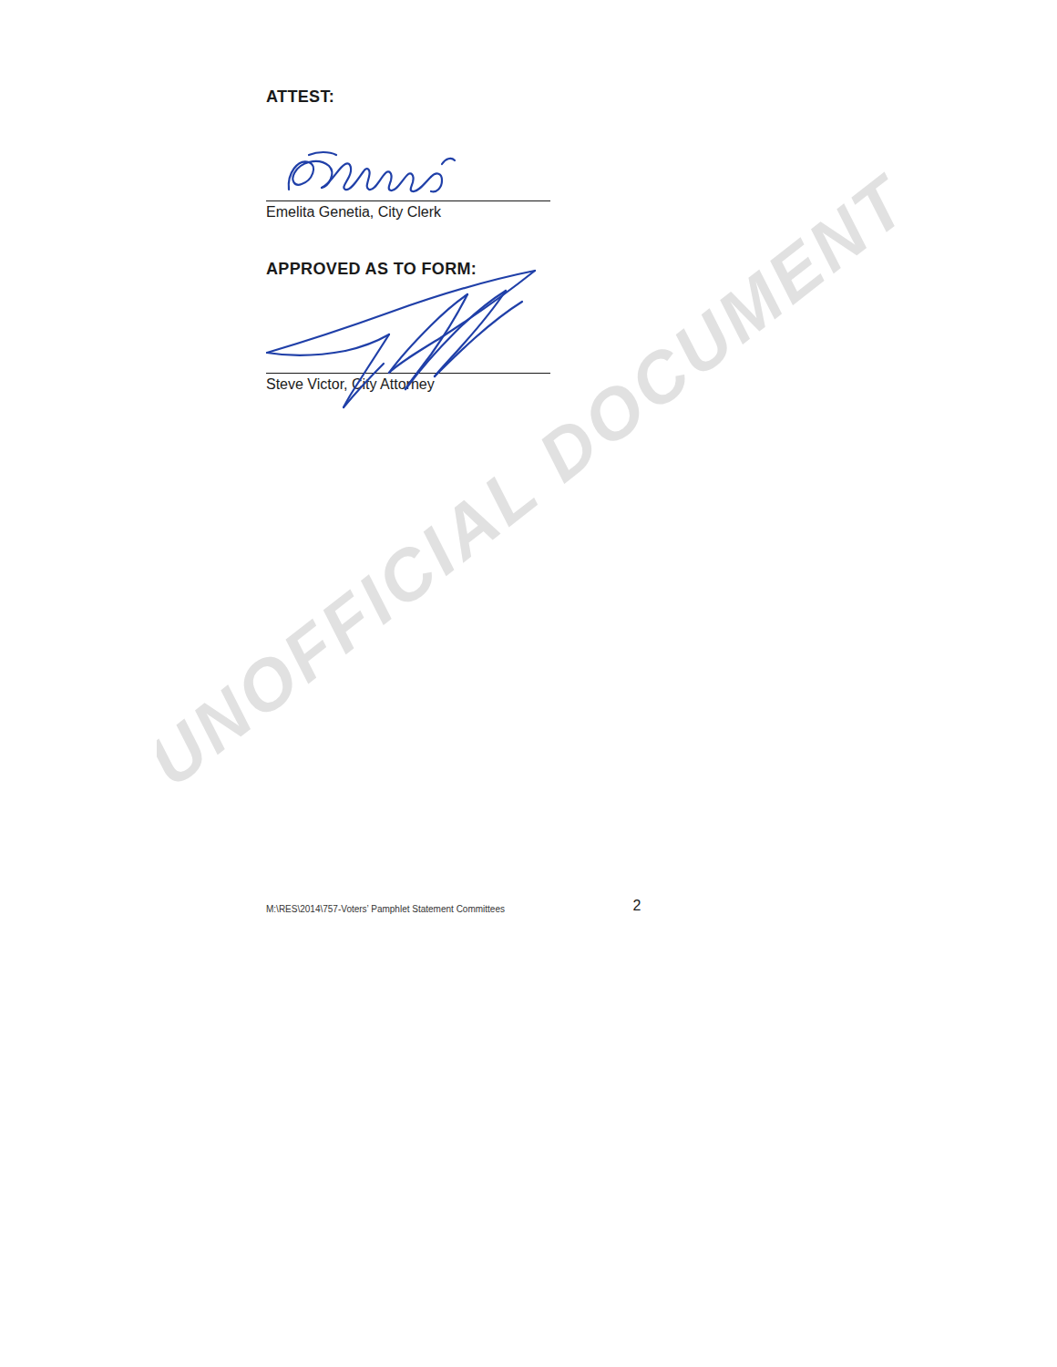UNOFFICIAL DOCUMENT
ATTEST:
Emelita Genetia, City Clerk
APPROVED AS TO FORM:
Steve Victor, City Attorney
M:\RES\2014\757-Voters’ Pamphlet Statement Committees
2